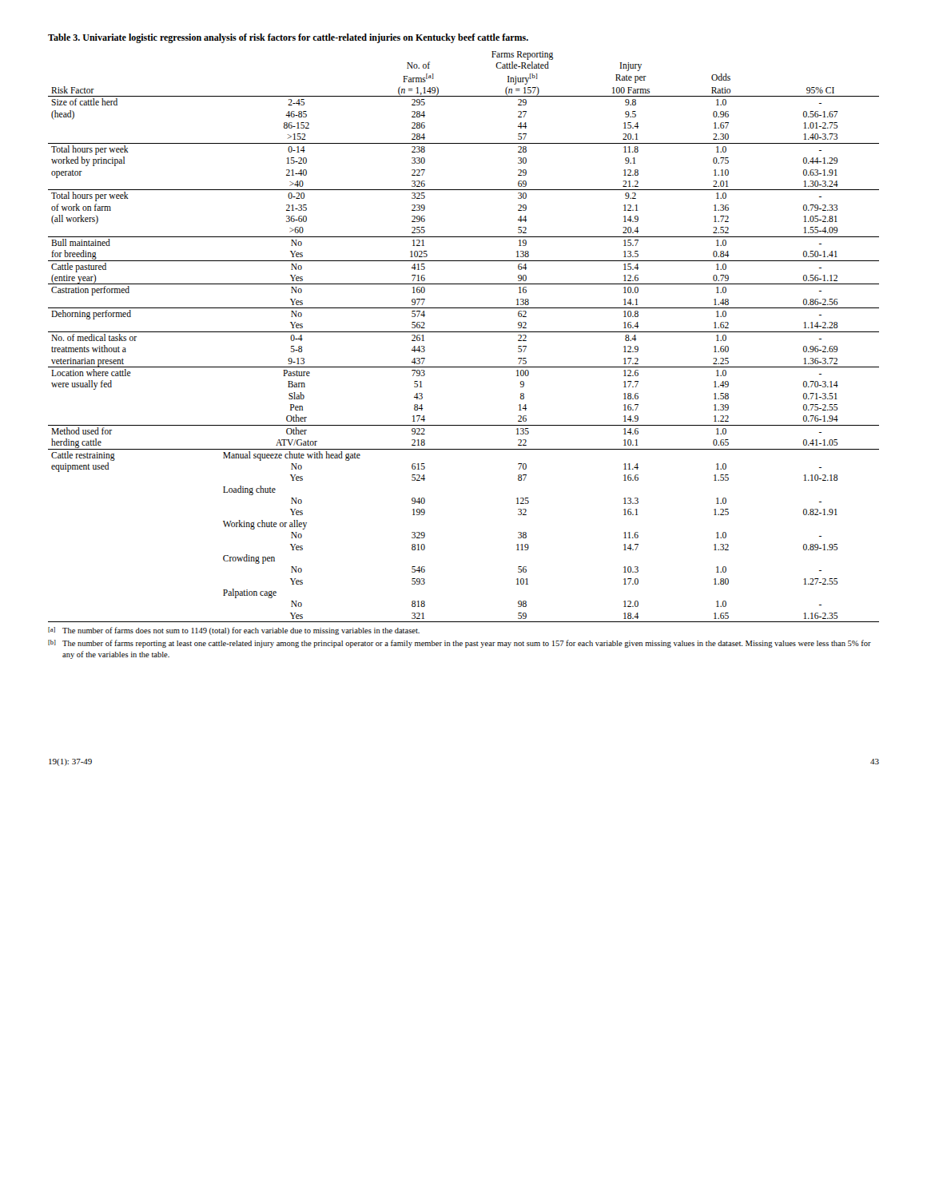Table 3. Univariate logistic regression analysis of risk factors for cattle-related injuries on Kentucky beef cattle farms.
| | | | Farms Reporting | | | |
| --- | --- | --- | --- | --- | --- | --- |
| | | No. of | Cattle-Related | Injury | | |
| | | Farms [a] | Injury [b] | Rate per | Odds | |
| Risk Factor | | ( n = 1,149) | ( n = 157) | 100 Farms | Ratio | 95% CI |
| Size of cattle herd | 2-45 | 295 | 29 | 9.8 | 1.0 | - |
| (head) | 46-85 | 284 | 27 | 9.5 | 0.96 | 0.56-1.67 |
| | 86-152 | 286 | 44 | 15.4 | 1.67 | 1.01-2.75 |
| | >152 | 284 | 57 | 20.1 | 2.30 | 1.40-3.73 |
| Total hours per week | 0-14 | 238 | 28 | 11.8 | 1.0 | - |
| worked by principal | 15-20 | 330 | 30 | 9.1 | 0.75 | 0.44-1.29 |
| operator | 21-40 | 227 | 29 | 12.8 | 1.10 | 0.63-1.91 |
| | >40 | 326 | 69 | 21.2 | 2.01 | 1.30-3.24 |
| Total hours per week | 0-20 | 325 | 30 | 9.2 | 1.0 | - |
| of work on farm | 21-35 | 239 | 29 | 12.1 | 1.36 | 0.79-2.33 |
| (all workers) | 36-60 | 296 | 44 | 14.9 | 1.72 | 1.05-2.81 |
| | >60 | 255 | 52 | 20.4 | 2.52 | 1.55-4.09 |
| Bull maintained | No | 121 | 19 | 15.7 | 1.0 | - |
| for breeding | Yes | 1025 | 138 | 13.5 | 0.84 | 0.50-1.41 |
| Cattle pastured | No | 415 | 64 | 15.4 | 1.0 | - |
| (entire year) | Yes | 716 | 90 | 12.6 | 0.79 | 0.56-1.12 |
| Castration performed | No | 160 | 16 | 10.0 | 1.0 | - |
| | Yes | 977 | 138 | 14.1 | 1.48 | 0.86-2.56 |
| Dehorning performed | No | 574 | 62 | 10.8 | 1.0 | - |
| | Yes | 562 | 92 | 16.4 | 1.62 | 1.14-2.28 |
| No. of medical tasks or | 0-4 | 261 | 22 | 8.4 | 1.0 | - |
| treatments without a | 5-8 | 443 | 57 | 12.9 | 1.60 | 0.96-2.69 |
| veterinarian present | 9-13 | 437 | 75 | 17.2 | 2.25 | 1.36-3.72 |
| Location where cattle | Pasture | 793 | 100 | 12.6 | 1.0 | - |
| were usually fed | Barn | 51 | 9 | 17.7 | 1.49 | 0.70-3.14 |
| | Slab | 43 | 8 | 18.6 | 1.58 | 0.71-3.51 |
| | Pen | 84 | 14 | 16.7 | 1.39 | 0.75-2.55 |
| | Other | 174 | 26 | 14.9 | 1.22 | 0.76-1.94 |
| Method used for | Other | 922 | 135 | 14.6 | 1.0 | - |
| herding cattle | ATV/Gator | 218 | 22 | 10.1 | 0.65 | 0.41-1.05 |
| Cattle restraining | Manual squeeze chute with head gate |
| equipment used | No | 615 | 70 | 11.4 | 1.0 | - |
| | Yes | 524 | 87 | 16.6 | 1.55 | 1.10-2.18 |
| | Loading chute |
| | No | 940 | 125 | 13.3 | 1.0 | - |
| | Yes | 199 | 32 | 16.1 | 1.25 | 0.82-1.91 |
| | Working chute or alley |
| | No | 329 | 38 | 11.6 | 1.0 | - |
| | Yes | 810 | 119 | 14.7 | 1.32 | 0.89-1.95 |
| | Crowding pen |
| | No | 546 | 56 | 10.3 | 1.0 | - |
| | Yes | 593 | 101 | 17.0 | 1.80 | 1.27-2.55 |
| | Palpation cage |
| | No | 818 | 98 | 12.0 | 1.0 | - |
| | Yes | 321 | 59 | 18.4 | 1.65 | 1.16-2.35 |
[a]
The number of farms does not sum to 1149 (total) for each variable due to missing variables in the dataset.
[b]
The number of farms reporting at least one cattle-related injury among the principal operator or a family member in the past year may not sum to 157 for each variable given missing values in the dataset. Missing values were less than 5% for any of the variables in the table.
19(1): 37-49
43